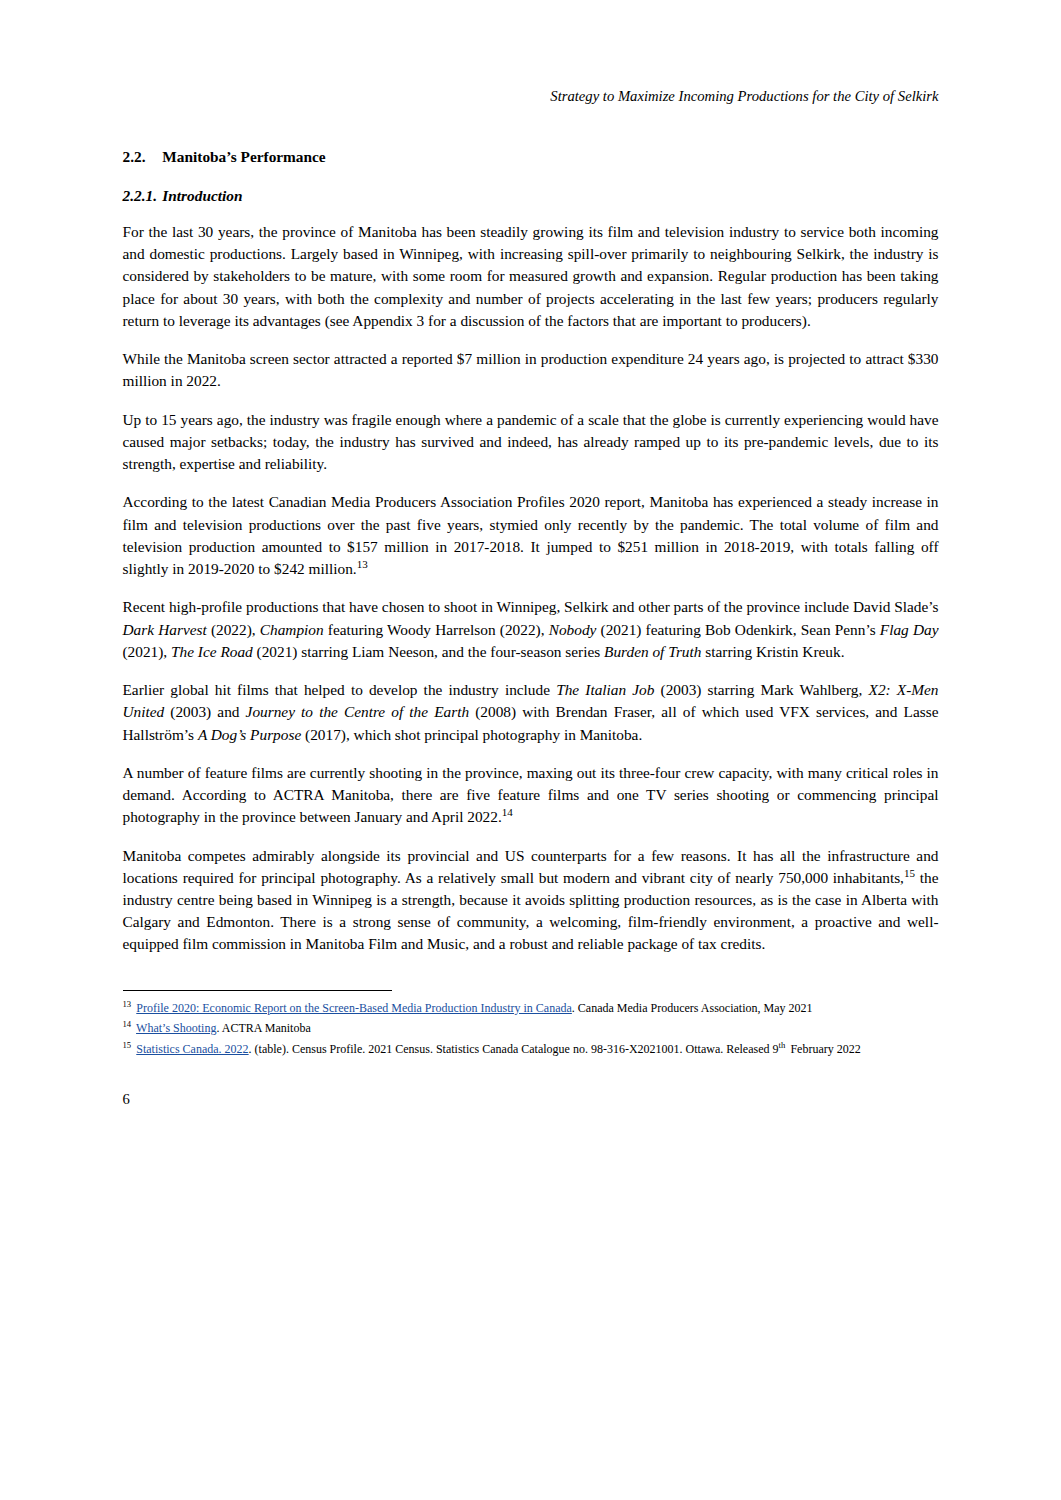Strategy to Maximize Incoming Productions for the City of Selkirk
2.2. Manitoba’s Performance
2.2.1. Introduction
For the last 30 years, the province of Manitoba has been steadily growing its film and television industry to service both incoming and domestic productions. Largely based in Winnipeg, with increasing spill-over primarily to neighbouring Selkirk, the industry is considered by stakeholders to be mature, with some room for measured growth and expansion. Regular production has been taking place for about 30 years, with both the complexity and number of projects accelerating in the last few years; producers regularly return to leverage its advantages (see Appendix 3 for a discussion of the factors that are important to producers).
While the Manitoba screen sector attracted a reported $7 million in production expenditure 24 years ago, is projected to attract $330 million in 2022.
Up to 15 years ago, the industry was fragile enough where a pandemic of a scale that the globe is currently experiencing would have caused major setbacks; today, the industry has survived and indeed, has already ramped up to its pre-pandemic levels, due to its strength, expertise and reliability.
According to the latest Canadian Media Producers Association Profiles 2020 report, Manitoba has experienced a steady increase in film and television productions over the past five years, stymied only recently by the pandemic. The total volume of film and television production amounted to $157 million in 2017-2018. It jumped to $251 million in 2018-2019, with totals falling off slightly in 2019-2020 to $242 million.13
Recent high-profile productions that have chosen to shoot in Winnipeg, Selkirk and other parts of the province include David Slade’s Dark Harvest (2022), Champion featuring Woody Harrelson (2022), Nobody (2021) featuring Bob Odenkirk, Sean Penn’s Flag Day (2021), The Ice Road (2021) starring Liam Neeson, and the four-season series Burden of Truth starring Kristin Kreuk.
Earlier global hit films that helped to develop the industry include The Italian Job (2003) starring Mark Wahlberg, X2: X-Men United (2003) and Journey to the Centre of the Earth (2008) with Brendan Fraser, all of which used VFX services, and Lasse Hallström’s A Dog’s Purpose (2017), which shot principal photography in Manitoba.
A number of feature films are currently shooting in the province, maxing out its three-four crew capacity, with many critical roles in demand. According to ACTRA Manitoba, there are five feature films and one TV series shooting or commencing principal photography in the province between January and April 2022.14
Manitoba competes admirably alongside its provincial and US counterparts for a few reasons. It has all the infrastructure and locations required for principal photography. As a relatively small but modern and vibrant city of nearly 750,000 inhabitants,15 the industry centre being based in Winnipeg is a strength, because it avoids splitting production resources, as is the case in Alberta with Calgary and Edmonton. There is a strong sense of community, a welcoming, film-friendly environment, a proactive and well-equipped film commission in Manitoba Film and Music, and a robust and reliable package of tax credits.
13 Profile 2020: Economic Report on the Screen-Based Media Production Industry in Canada. Canada Media Producers Association, May 2021
14 What’s Shooting. ACTRA Manitoba
15 Statistics Canada. 2022. (table). Census Profile. 2021 Census. Statistics Canada Catalogue no. 98-316-X2021001. Ottawa. Released 9th February 2022
6